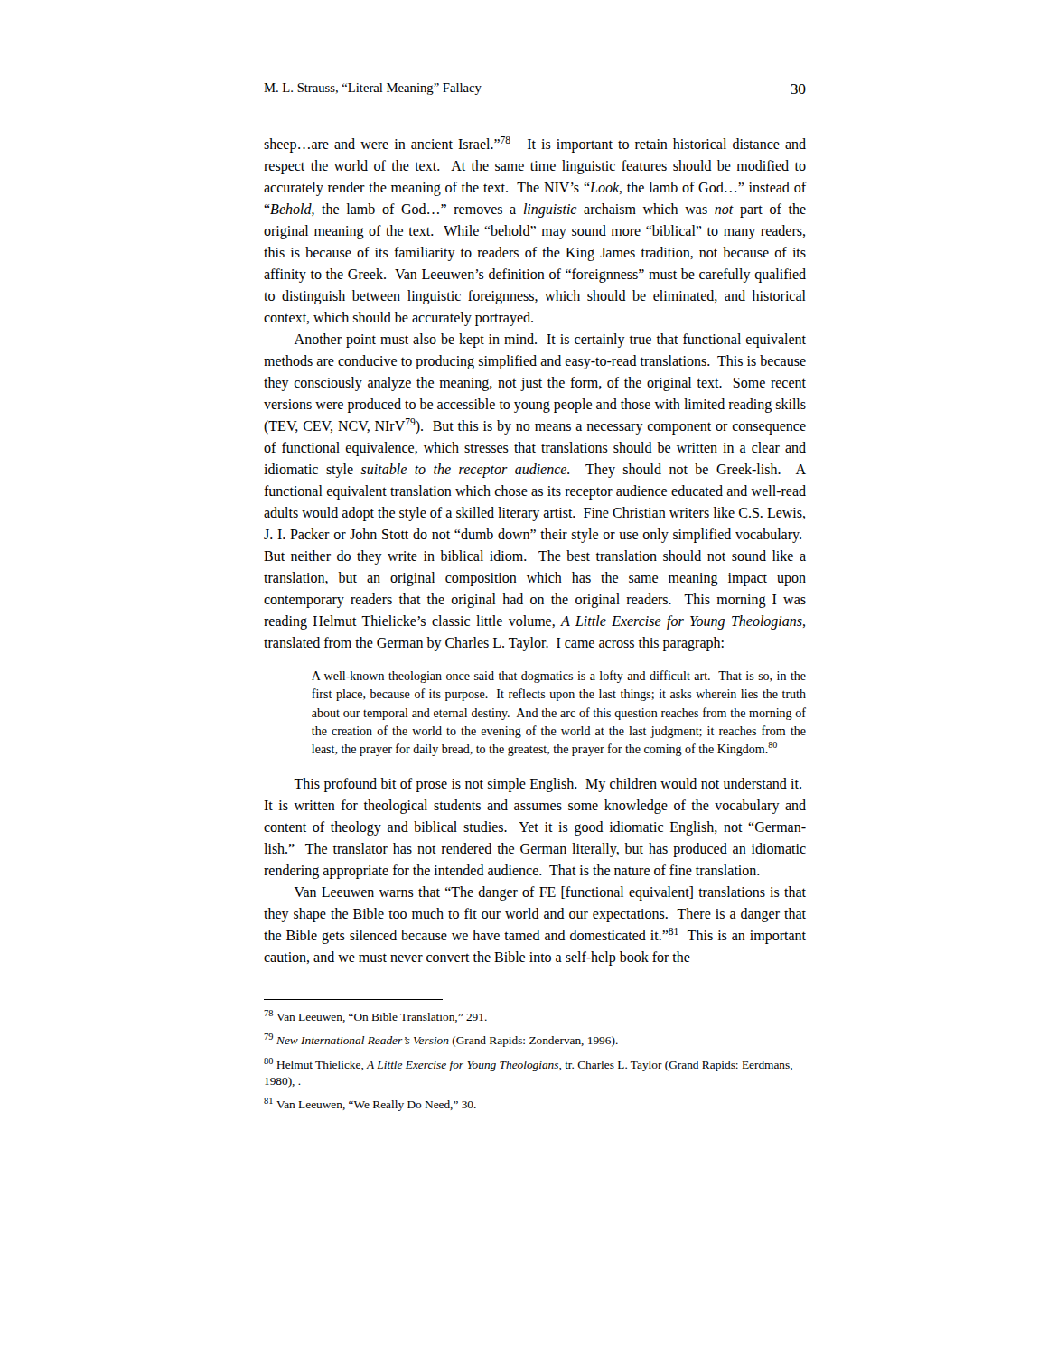M. L. Strauss, “Literal Meaning” Fallacy
30
sheep…are and were in ancient Israel.”78 It is important to retain historical distance and respect the world of the text. At the same time linguistic features should be modified to accurately render the meaning of the text. The NIV’s “Look, the lamb of God…” instead of “Behold, the lamb of God…” removes a linguistic archaism which was not part of the original meaning of the text. While “behold” may sound more “biblical” to many readers, this is because of its familiarity to readers of the King James tradition, not because of its affinity to the Greek. Van Leeuwen’s definition of “foreignness” must be carefully qualified to distinguish between linguistic foreignness, which should be eliminated, and historical context, which should be accurately portrayed.
Another point must also be kept in mind. It is certainly true that functional equivalent methods are conducive to producing simplified and easy-to-read translations. This is because they consciously analyze the meaning, not just the form, of the original text. Some recent versions were produced to be accessible to young people and those with limited reading skills (TEV, CEV, NCV, NIrV79). But this is by no means a necessary component or consequence of functional equivalence, which stresses that translations should be written in a clear and idiomatic style suitable to the receptor audience. They should not be Greek-lish. A functional equivalent translation which chose as its receptor audience educated and well-read adults would adopt the style of a skilled literary artist. Fine Christian writers like C.S. Lewis, J. I. Packer or John Stott do not “dumb down” their style or use only simplified vocabulary. But neither do they write in biblical idiom. The best translation should not sound like a translation, but an original composition which has the same meaning impact upon contemporary readers that the original had on the original readers. This morning I was reading Helmut Thielicke’s classic little volume, A Little Exercise for Young Theologians, translated from the German by Charles L. Taylor. I came across this paragraph:
A well-known theologian once said that dogmatics is a lofty and difficult art. That is so, in the first place, because of its purpose. It reflects upon the last things; it asks wherein lies the truth about our temporal and eternal destiny. And the arc of this question reaches from the morning of the creation of the world to the evening of the world at the last judgment; it reaches from the least, the prayer for daily bread, to the greatest, the prayer for the coming of the Kingdom.80
This profound bit of prose is not simple English. My children would not understand it. It is written for theological students and assumes some knowledge of the vocabulary and content of theology and biblical studies. Yet it is good idiomatic English, not “German-lish.” The translator has not rendered the German literally, but has produced an idiomatic rendering appropriate for the intended audience. That is the nature of fine translation.
Van Leeuwen warns that “The danger of FE [functional equivalent] translations is that they shape the Bible too much to fit our world and our expectations. There is a danger that the Bible gets silenced because we have tamed and domesticated it.”81 This is an important caution, and we must never convert the Bible into a self-help book for the
78 Van Leeuwen, “On Bible Translation,” 291.
79 New International Reader’s Version (Grand Rapids: Zondervan, 1996).
80 Helmut Thielicke, A Little Exercise for Young Theologians, tr. Charles L. Taylor (Grand Rapids: Eerdmans, 1980), .
81 Van Leeuwen, “We Really Do Need,” 30.